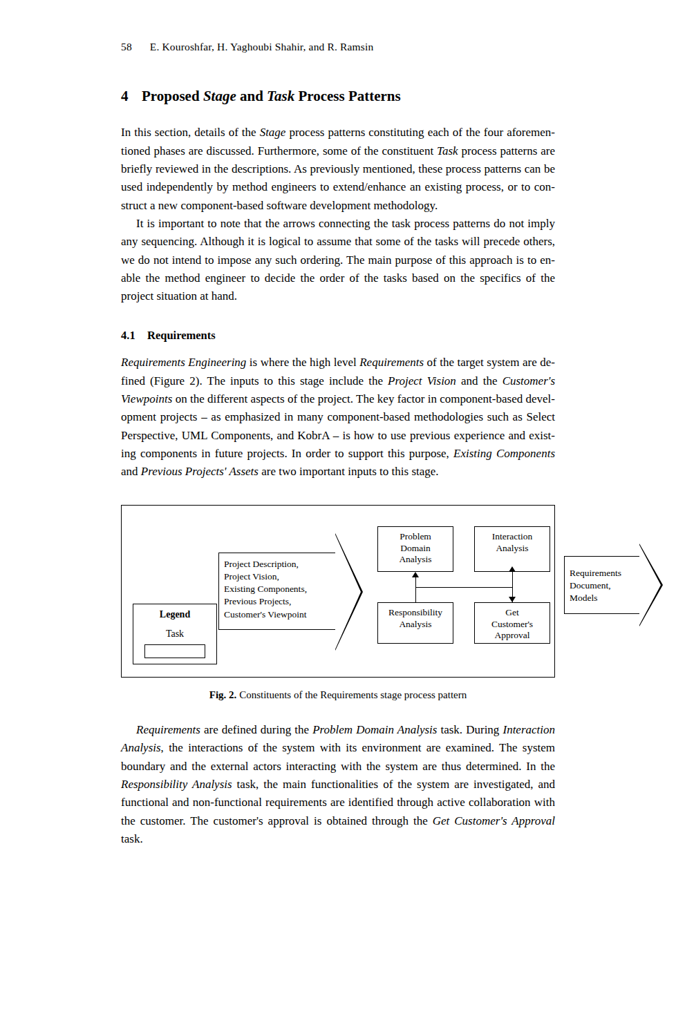58 E. Kouroshfar, H. Yaghoubi Shahir, and R. Ramsin
4 Proposed Stage and Task Process Patterns
In this section, details of the Stage process patterns constituting each of the four aforementioned phases are discussed. Furthermore, some of the constituent Task process patterns are briefly reviewed in the descriptions. As previously mentioned, these process patterns can be used independently by method engineers to extend/enhance an existing process, or to construct a new component-based software development methodology.
It is important to note that the arrows connecting the task process patterns do not imply any sequencing. Although it is logical to assume that some of the tasks will precede others, we do not intend to impose any such ordering. The main purpose of this approach is to enable the method engineer to decide the order of the tasks based on the specifics of the project situation at hand.
4.1 Requirements
Requirements Engineering is where the high level Requirements of the target system are defined (Figure 2). The inputs to this stage include the Project Vision and the Customer's Viewpoints on the different aspects of the project. The key factor in component-based development projects – as emphasized in many component-based methodologies such as Select Perspective, UML Components, and KobrA – is how to use previous experience and existing components in future projects. In order to support this purpose, Existing Components and Previous Projects' Assets are two important inputs to this stage.
Legend
Task
Project Description,
Project Vision,
Existing Components,
Previous Projects,
Customer's Viewpoint
Problem
Domain
Analysis
Interaction
Analysis
Responsibility
Analysis
Get
Customer's
Approval
Requirements
Document,
Models
Fig. 2. Constituents of the Requirements stage process pattern
Requirements are defined during the Problem Domain Analysis task. During Interaction Analysis, the interactions of the system with its environment are examined. The system boundary and the external actors interacting with the system are thus determined. In the Responsibility Analysis task, the main functionalities of the system are investigated, and functional and non-functional requirements are identified through active collaboration with the customer. The customer's approval is obtained through the Get Customer's Approval task.